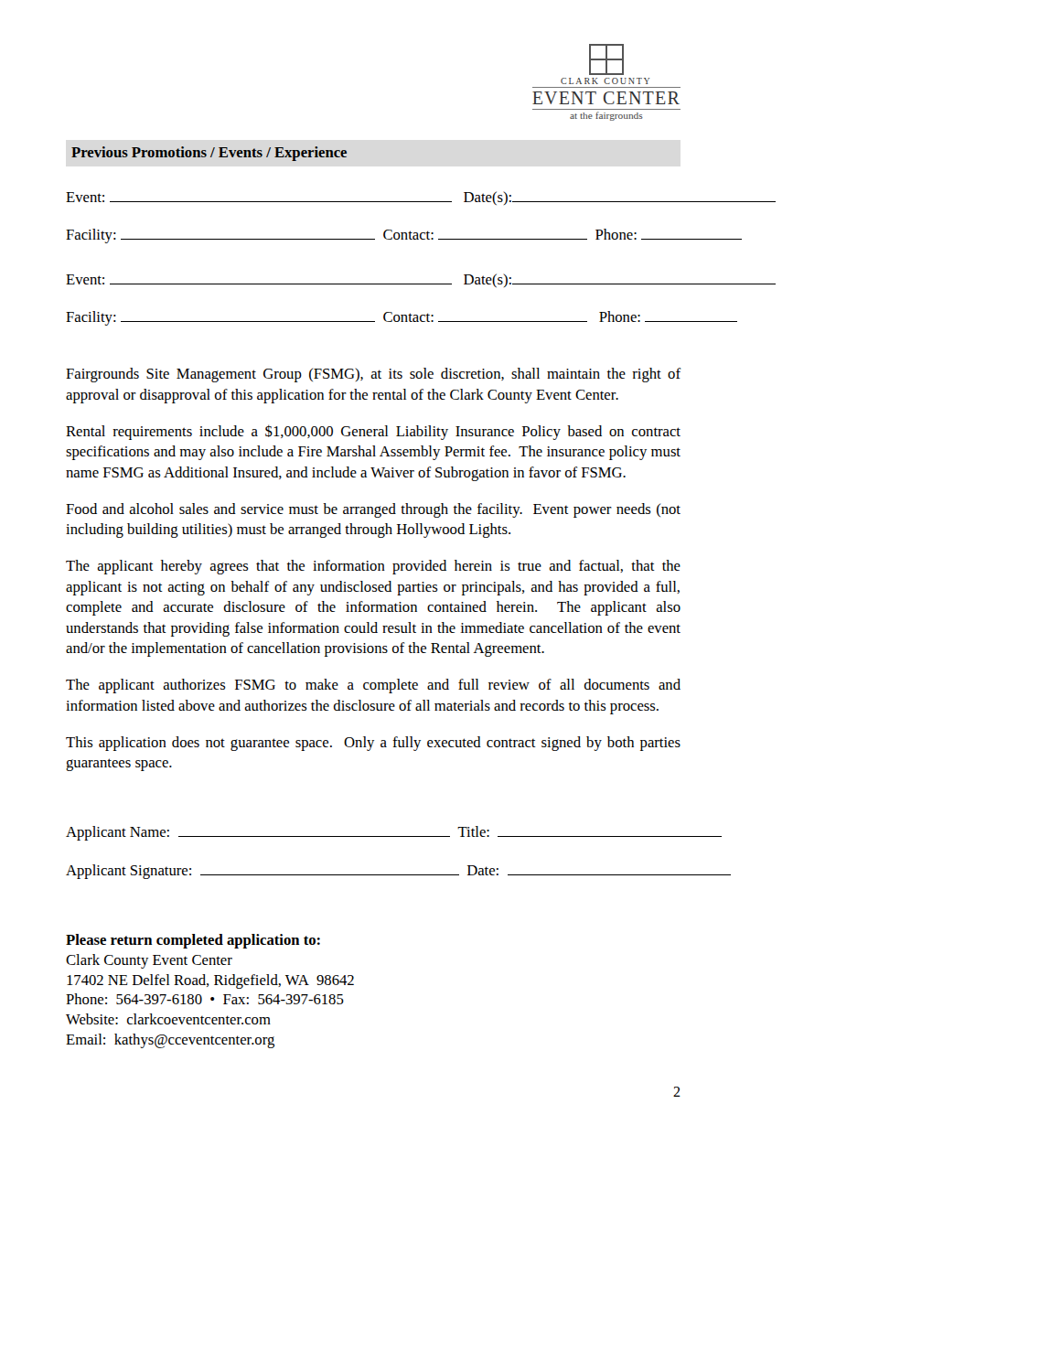CLARK COUNTY EVENT CENTER at the fairgrounds
Previous Promotions / Events / Experience
Event: Date(s):
Facility: Contact: Phone:
Event: Date(s):
Facility: Contact: Phone:
Fairgrounds Site Management Group (FSMG), at its sole discretion, shall maintain the right of approval or disapproval of this application for the rental of the Clark County Event Center.
Rental requirements include a $1,000,000 General Liability Insurance Policy based on contract specifications and may also include a Fire Marshal Assembly Permit fee. The insurance policy must name FSMG as Additional Insured, and include a Waiver of Subrogation in favor of FSMG.
Food and alcohol sales and service must be arranged through the facility. Event power needs (not including building utilities) must be arranged through Hollywood Lights.
The applicant hereby agrees that the information provided herein is true and factual, that the applicant is not acting on behalf of any undisclosed parties or principals, and has provided a full, complete and accurate disclosure of the information contained herein. The applicant also understands that providing false information could result in the immediate cancellation of the event and/or the implementation of cancellation provisions of the Rental Agreement.
The applicant authorizes FSMG to make a complete and full review of all documents and information listed above and authorizes the disclosure of all materials and records to this process.
This application does not guarantee space. Only a fully executed contract signed by both parties guarantees space.
Applicant Name: Title:
Applicant Signature: Date:
Please return completed application to:
Clark County Event Center
17402 NE Delfel Road, Ridgefield, WA 98642
Phone: 564-397-6180 • Fax: 564-397-6185
Website: clarkcoeventcenter.com
Email: kathys@cceventcenter.org
2